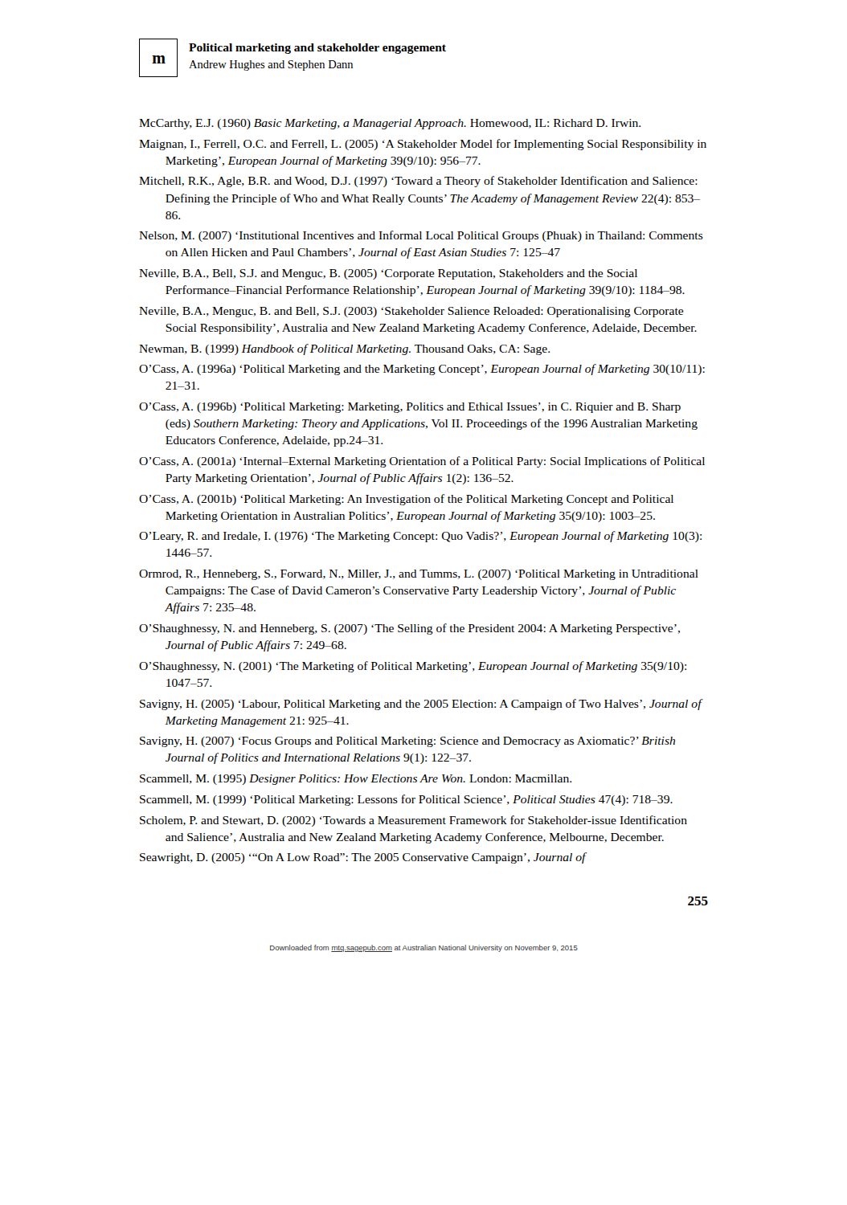m
Political marketing and stakeholder engagement
Andrew Hughes and Stephen Dann
McCarthy, E.J. (1960) Basic Marketing, a Managerial Approach. Homewood, IL: Richard D. Irwin.
Maignan, I., Ferrell, O.C. and Ferrell, L. (2005) ‘A Stakeholder Model for Implementing Social Responsibility in Marketing’, European Journal of Marketing 39(9/10): 956–77.
Mitchell, R.K., Agle, B.R. and Wood, D.J. (1997) ‘Toward a Theory of Stakeholder Identification and Salience: Defining the Principle of Who and What Really Counts’ The Academy of Management Review 22(4): 853–86.
Nelson, M. (2007) ‘Institutional Incentives and Informal Local Political Groups (Phuak) in Thailand: Comments on Allen Hicken and Paul Chambers’, Journal of East Asian Studies 7: 125–47
Neville, B.A., Bell, S.J. and Menguc, B. (2005) ‘Corporate Reputation, Stakeholders and the Social Performance–Financial Performance Relationship’, European Journal of Marketing 39(9/10): 1184–98.
Neville, B.A., Menguc, B. and Bell, S.J. (2003) ‘Stakeholder Salience Reloaded: Operationalising Corporate Social Responsibility’, Australia and New Zealand Marketing Academy Conference, Adelaide, December.
Newman, B. (1999) Handbook of Political Marketing. Thousand Oaks, CA: Sage.
O’Cass, A. (1996a) ‘Political Marketing and the Marketing Concept’, European Journal of Marketing 30(10/11): 21–31.
O’Cass, A. (1996b) ‘Political Marketing: Marketing, Politics and Ethical Issues’, in C. Riquier and B. Sharp (eds) Southern Marketing: Theory and Applications, Vol II. Proceedings of the 1996 Australian Marketing Educators Conference, Adelaide, pp.24–31.
O’Cass, A. (2001a) ‘Internal–External Marketing Orientation of a Political Party: Social Implications of Political Party Marketing Orientation’, Journal of Public Affairs 1(2): 136–52.
O’Cass, A. (2001b) ‘Political Marketing: An Investigation of the Political Marketing Concept and Political Marketing Orientation in Australian Politics’, European Journal of Marketing 35(9/10): 1003–25.
O’Leary, R. and Iredale, I. (1976) ‘The Marketing Concept: Quo Vadis?’, European Journal of Marketing 10(3): 1446–57.
Ormrod, R., Henneberg, S., Forward, N., Miller, J., and Tumms, L. (2007) ‘Political Marketing in Untraditional Campaigns: The Case of David Cameron’s Conservative Party Leadership Victory’, Journal of Public Affairs 7: 235–48.
O’Shaughnessy, N. and Henneberg, S. (2007) ‘The Selling of the President 2004: A Marketing Perspective’, Journal of Public Affairs 7: 249–68.
O’Shaughnessy, N. (2001) ‘The Marketing of Political Marketing’, European Journal of Marketing 35(9/10): 1047–57.
Savigny, H. (2005) ‘Labour, Political Marketing and the 2005 Election: A Campaign of Two Halves’, Journal of Marketing Management 21: 925–41.
Savigny, H. (2007) ‘Focus Groups and Political Marketing: Science and Democracy as Axiomatic?’ British Journal of Politics and International Relations 9(1): 122–37.
Scammell, M. (1995) Designer Politics: How Elections Are Won. London: Macmillan.
Scammell, M. (1999) ‘Political Marketing: Lessons for Political Science’, Political Studies 47(4): 718–39.
Scholem, P. and Stewart, D. (2002) ‘Towards a Measurement Framework for Stakeholder-issue Identification and Salience’, Australia and New Zealand Marketing Academy Conference, Melbourne, December.
Seawright, D. (2005) ‘“On A Low Road”: The 2005 Conservative Campaign’, Journal of
255
Downloaded from mtq.sagepub.com at Australian National University on November 9, 2015